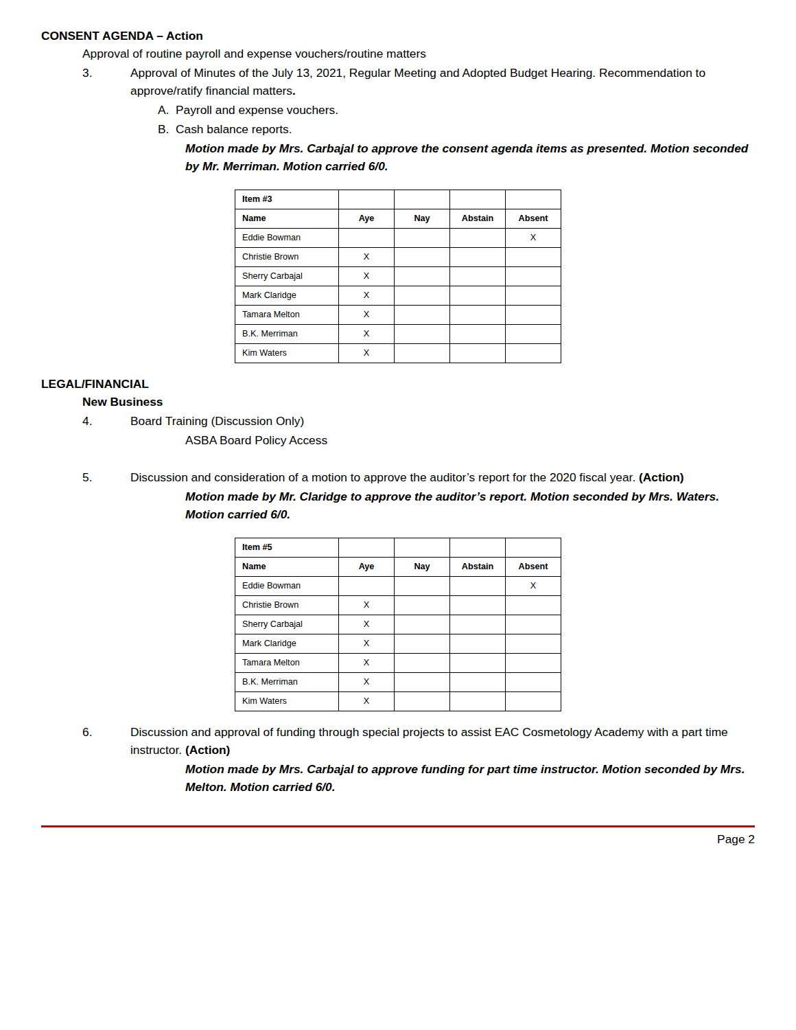CONSENT AGENDA – Action
Approval of routine payroll and expense vouchers/routine matters
3.
Approval of Minutes of the July 13, 2021, Regular Meeting and Adopted Budget Hearing. Recommendation to approve/ratify financial matters.
A. Payroll and expense vouchers.
B. Cash balance reports.
Motion made by Mrs. Carbajal to approve the consent agenda items as presented. Motion seconded by Mr. Merriman. Motion carried 6/0.
| Item #3 | | | | |
| Name | Aye | Nay | Abstain | Absent |
| Eddie Bowman | | | | X |
| Christie Brown | X | | | |
| Sherry Carbajal | X | | | |
| Mark Claridge | X | | | |
| Tamara Melton | X | | | |
| B.K. Merriman | X | | | |
| Kim Waters | X | | | |
LEGAL/FINANCIAL
New Business
4.
Board Training (Discussion Only)
ASBA Board Policy Access
5.
Discussion and consideration of a motion to approve the auditor’s report for the 2020 fiscal year. (Action)
Motion made by Mr. Claridge to approve the auditor’s report. Motion seconded by Mrs. Waters. Motion carried 6/0.
| Item #5 | | | | |
| Name | Aye | Nay | Abstain | Absent |
| Eddie Bowman | | | | X |
| Christie Brown | X | | | |
| Sherry Carbajal | X | | | |
| Mark Claridge | X | | | |
| Tamara Melton | X | | | |
| B.K. Merriman | X | | | |
| Kim Waters | X | | | |
6.
Discussion and approval of funding through special projects to assist EAC Cosmetology Academy with a part time instructor. (Action)
Motion made by Mrs. Carbajal to approve funding for part time instructor. Motion seconded by Mrs. Melton. Motion carried 6/0.
Page 2